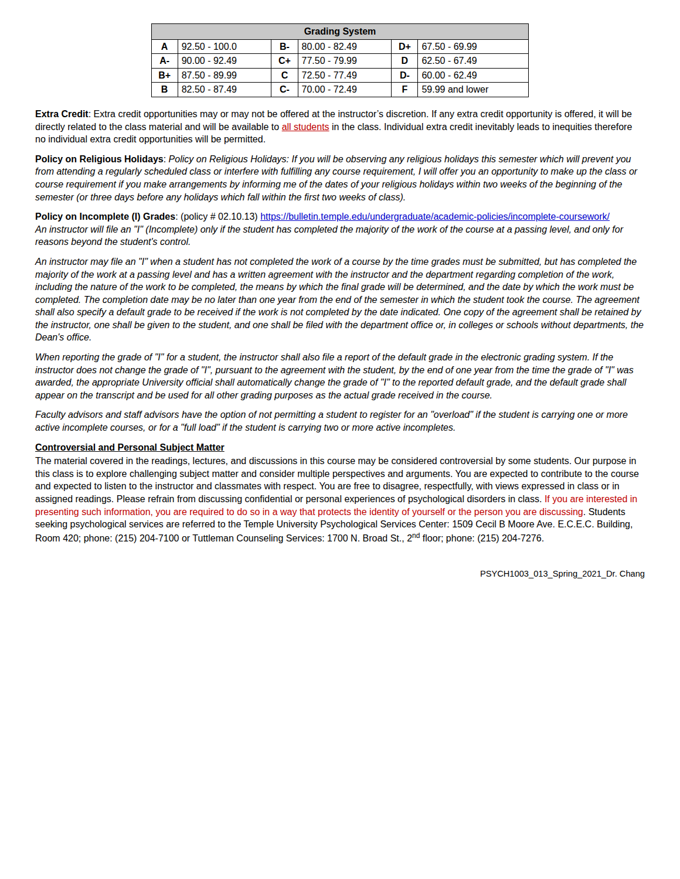| Grading System |
| --- |
| A | 92.50 - 100.0 | B- | 80.00 - 82.49 | D+ | 67.50 - 69.99 |
| A- | 90.00 - 92.49 | C+ | 77.50 - 79.99 | D | 62.50 - 67.49 |
| B+ | 87.50 - 89.99 | C | 72.50 - 77.49 | D- | 60.00 - 62.49 |
| B | 82.50 - 87.49 | C- | 70.00 - 72.49 | F | 59.99 and lower |
Extra Credit: Extra credit opportunities may or may not be offered at the instructor’s discretion. If any extra credit opportunity is offered, it will be directly related to the class material and will be available to all students in the class. Individual extra credit inevitably leads to inequities therefore no individual extra credit opportunities will be permitted.
Policy on Religious Holidays: Policy on Religious Holidays: If you will be observing any religious holidays this semester which will prevent you from attending a regularly scheduled class or interfere with fulfilling any course requirement, I will offer you an opportunity to make up the class or course requirement if you make arrangements by informing me of the dates of your religious holidays within two weeks of the beginning of the semester (or three days before any holidays which fall within the first two weeks of class).
Policy on Incomplete (I) Grades: (policy # 02.10.13) https://bulletin.temple.edu/undergraduate/academic-policies/incomplete-coursework/
An instructor will file an "I" (Incomplete) only if the student has completed the majority of the work of the course at a passing level, and only for reasons beyond the student's control.
An instructor may file an "I" when a student has not completed the work of a course by the time grades must be submitted, but has completed the majority of the work at a passing level and has a written agreement with the instructor and the department regarding completion of the work, including the nature of the work to be completed, the means by which the final grade will be determined, and the date by which the work must be completed. The completion date may be no later than one year from the end of the semester in which the student took the course. The agreement shall also specify a default grade to be received if the work is not completed by the date indicated. One copy of the agreement shall be retained by the instructor, one shall be given to the student, and one shall be filed with the department office or, in colleges or schools without departments, the Dean's office.
When reporting the grade of "I" for a student, the instructor shall also file a report of the default grade in the electronic grading system. If the instructor does not change the grade of "I", pursuant to the agreement with the student, by the end of one year from the time the grade of "I" was awarded, the appropriate University official shall automatically change the grade of "I" to the reported default grade, and the default grade shall appear on the transcript and be used for all other grading purposes as the actual grade received in the course.
Faculty advisors and staff advisors have the option of not permitting a student to register for an "overload" if the student is carrying one or more active incomplete courses, or for a "full load" if the student is carrying two or more active incompletes.
Controversial and Personal Subject Matter
The material covered in the readings, lectures, and discussions in this course may be considered controversial by some students. Our purpose in this class is to explore challenging subject matter and consider multiple perspectives and arguments. You are expected to contribute to the course and expected to listen to the instructor and classmates with respect. You are free to disagree, respectfully, with views expressed in class or in assigned readings. Please refrain from discussing confidential or personal experiences of psychological disorders in class. If you are interested in presenting such information, you are required to do so in a way that protects the identity of yourself or the person you are discussing. Students seeking psychological services are referred to the Temple University Psychological Services Center: 1509 Cecil B Moore Ave. E.C.E.C. Building, Room 420; phone: (215) 204-7100 or Tuttleman Counseling Services: 1700 N. Broad St., 2nd floor; phone: (215) 204-7276.
PSYCH1003_013_Spring_2021_Dr. Chang